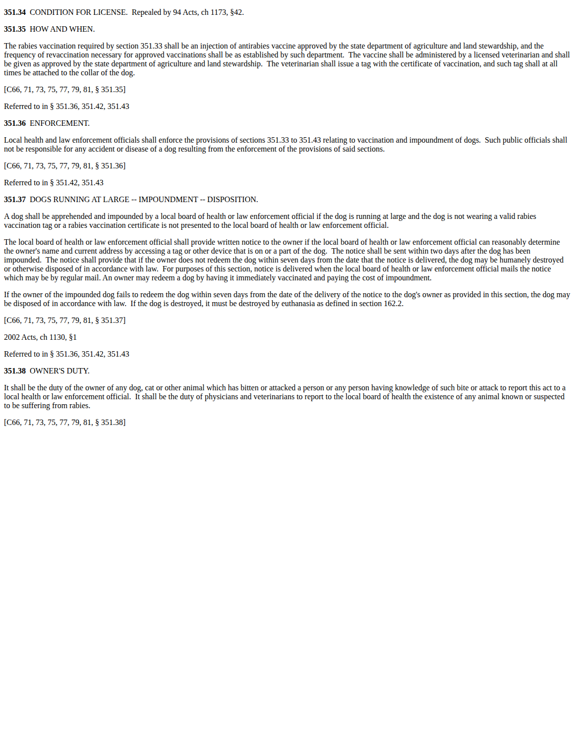351.34 CONDITION FOR LICENSE. Repealed by 94 Acts, ch 1173, §42.
351.35 HOW AND WHEN.
The rabies vaccination required by section 351.33 shall be an injection of antirabies vaccine approved by the state department of agriculture and land stewardship, and the frequency of revaccination necessary for approved vaccinations shall be as established by such department. The vaccine shall be administered by a licensed veterinarian and shall be given as approved by the state department of agriculture and land stewardship. The veterinarian shall issue a tag with the certificate of vaccination, and such tag shall at all times be attached to the collar of the dog.
[C66, 71, 73, 75, 77, 79, 81, § 351.35]
Referred to in § 351.36, 351.42, 351.43
351.36 ENFORCEMENT.
Local health and law enforcement officials shall enforce the provisions of sections 351.33 to 351.43 relating to vaccination and impoundment of dogs. Such public officials shall not be responsible for any accident or disease of a dog resulting from the enforcement of the provisions of said sections.
[C66, 71, 73, 75, 77, 79, 81, § 351.36]
Referred to in § 351.42, 351.43
351.37 DOGS RUNNING AT LARGE -- IMPOUNDMENT -- DISPOSITION.
A dog shall be apprehended and impounded by a local board of health or law enforcement official if the dog is running at large and the dog is not wearing a valid rabies vaccination tag or a rabies vaccination certificate is not presented to the local board of health or law enforcement official.
The local board of health or law enforcement official shall provide written notice to the owner if the local board of health or law enforcement official can reasonably determine the owner's name and current address by accessing a tag or other device that is on or a part of the dog. The notice shall be sent within two days after the dog has been impounded. The notice shall provide that if the owner does not redeem the dog within seven days from the date that the notice is delivered, the dog may be humanely destroyed or otherwise disposed of in accordance with law. For purposes of this section, notice is delivered when the local board of health or law enforcement official mails the notice which may be by regular mail. An owner may redeem a dog by having it immediately vaccinated and paying the cost of impoundment.
If the owner of the impounded dog fails to redeem the dog within seven days from the date of the delivery of the notice to the dog's owner as provided in this section, the dog may be disposed of in accordance with law. If the dog is destroyed, it must be destroyed by euthanasia as defined in section 162.2.
[C66, 71, 73, 75, 77, 79, 81, § 351.37]
2002 Acts, ch 1130, §1
Referred to in § 351.36, 351.42, 351.43
351.38 OWNER'S DUTY.
It shall be the duty of the owner of any dog, cat or other animal which has bitten or attacked a person or any person having knowledge of such bite or attack to report this act to a local health or law enforcement official. It shall be the duty of physicians and veterinarians to report to the local board of health the existence of any animal known or suspected to be suffering from rabies.
[C66, 71, 73, 75, 77, 79, 81, § 351.38]